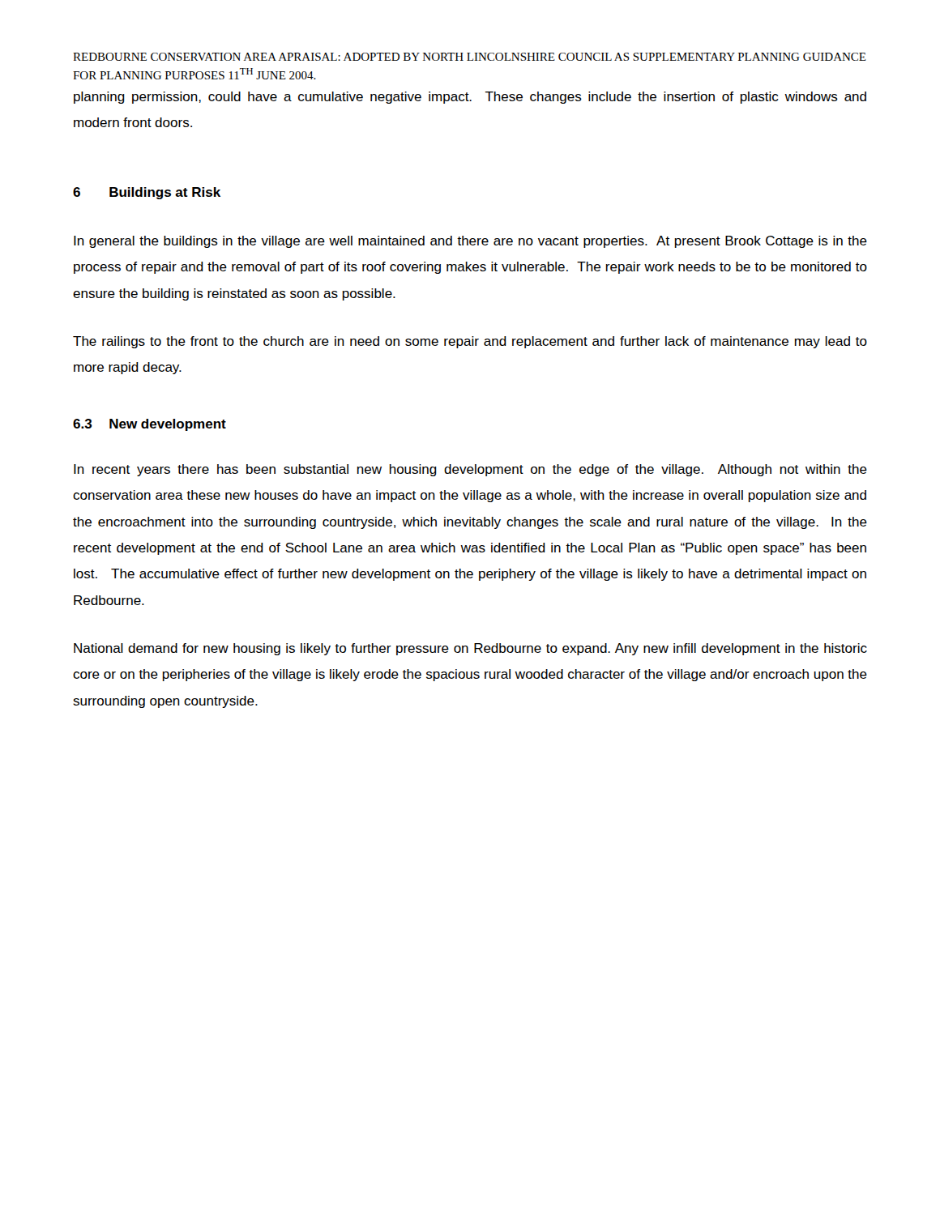REDBOURNE CONSERVATION AREA APRAISAL: ADOPTED BY NORTH LINCOLNSHIRE COUNCIL AS SUPPLEMENTARY PLANNING GUIDANCE FOR PLANNING PURPOSES 11TH JUNE 2004.
planning permission, could have a cumulative negative impact. These changes include the insertion of plastic windows and modern front doors.
6 Buildings at Risk
In general the buildings in the village are well maintained and there are no vacant properties. At present Brook Cottage is in the process of repair and the removal of part of its roof covering makes it vulnerable. The repair work needs to be to be monitored to ensure the building is reinstated as soon as possible.
The railings to the front to the church are in need on some repair and replacement and further lack of maintenance may lead to more rapid decay.
6.3 New development
In recent years there has been substantial new housing development on the edge of the village. Although not within the conservation area these new houses do have an impact on the village as a whole, with the increase in overall population size and the encroachment into the surrounding countryside, which inevitably changes the scale and rural nature of the village. In the recent development at the end of School Lane an area which was identified in the Local Plan as “Public open space” has been lost. The accumulative effect of further new development on the periphery of the village is likely to have a detrimental impact on Redbourne.
National demand for new housing is likely to further pressure on Redbourne to expand. Any new infill development in the historic core or on the peripheries of the village is likely erode the spacious rural wooded character of the village and/or encroach upon the surrounding open countryside.